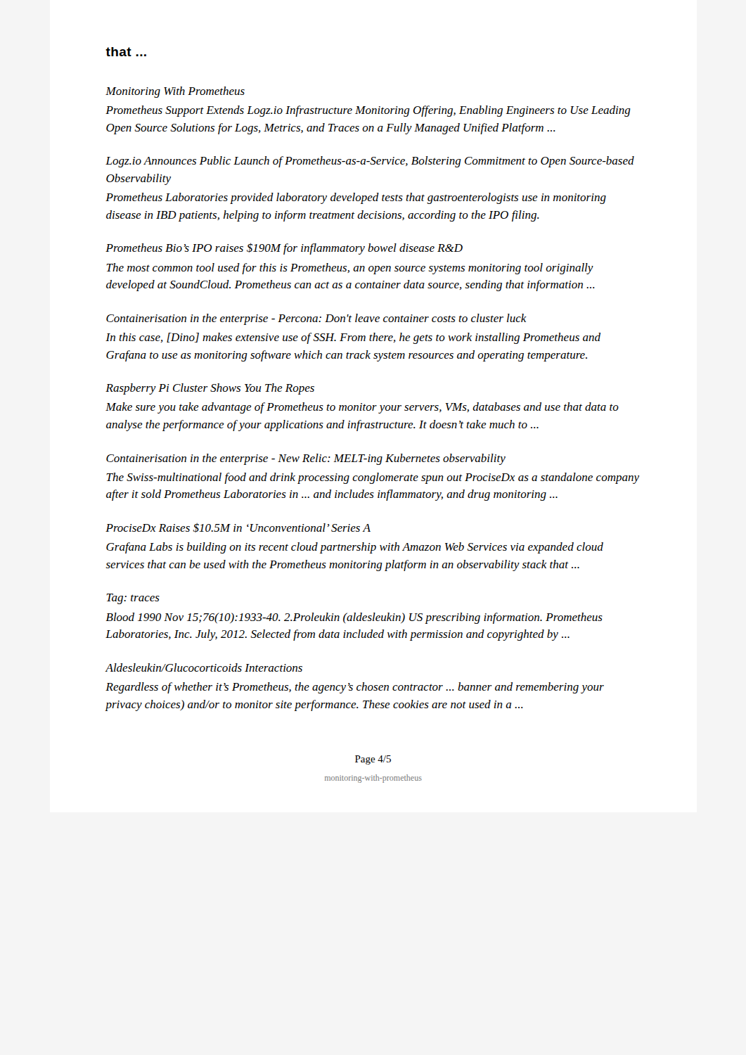that ...
Monitoring With Prometheus
Prometheus Support Extends Logz.io Infrastructure Monitoring Offering, Enabling Engineers to Use Leading Open Source Solutions for Logs, Metrics, and Traces on a Fully Managed Unified Platform ...
Logz.io Announces Public Launch of Prometheus-as-a-Service, Bolstering Commitment to Open Source-based Observability
Prometheus Laboratories provided laboratory developed tests that gastroenterologists use in monitoring disease in IBD patients, helping to inform treatment decisions, according to the IPO filing.
Prometheus Bio’s IPO raises $190M for inflammatory bowel disease R&D
The most common tool used for this is Prometheus, an open source systems monitoring tool originally developed at SoundCloud. Prometheus can act as a container data source, sending that information ...
Containerisation in the enterprise - Percona: Don't leave container costs to cluster luck
In this case, [Dino] makes extensive use of SSH. From there, he gets to work installing Prometheus and Grafana to use as monitoring software which can track system resources and operating temperature.
Raspberry Pi Cluster Shows You The Ropes
Make sure you take advantage of Prometheus to monitor your servers, VMs, databases and use that data to analyse the performance of your applications and infrastructure. It doesn’t take much to ...
Containerisation in the enterprise - New Relic: MELT-ing Kubernetes observability
The Swiss-multinational food and drink processing conglomerate spun out ProciseDx as a standalone company after it sold Prometheus Laboratories in ... and includes inflammatory, and drug monitoring ...
ProciseDx Raises $10.5M in ‘Unconventional’ Series A
Grafana Labs is building on its recent cloud partnership with Amazon Web Services via expanded cloud services that can be used with the Prometheus monitoring platform in an observability stack that ...
Tag: traces
Blood 1990 Nov 15;76(10):1933-40. 2.Proleukin (aldesleukin) US prescribing information. Prometheus Laboratories, Inc. July, 2012. Selected from data included with permission and copyrighted by ...
Aldesleukin/Glucocorticoids Interactions
Regardless of whether it’s Prometheus, the agency’s chosen contractor ... banner and remembering your privacy choices) and/or to monitor site performance. These cookies are not used in a ...
Page 4/5
monitoring-with-prometheus